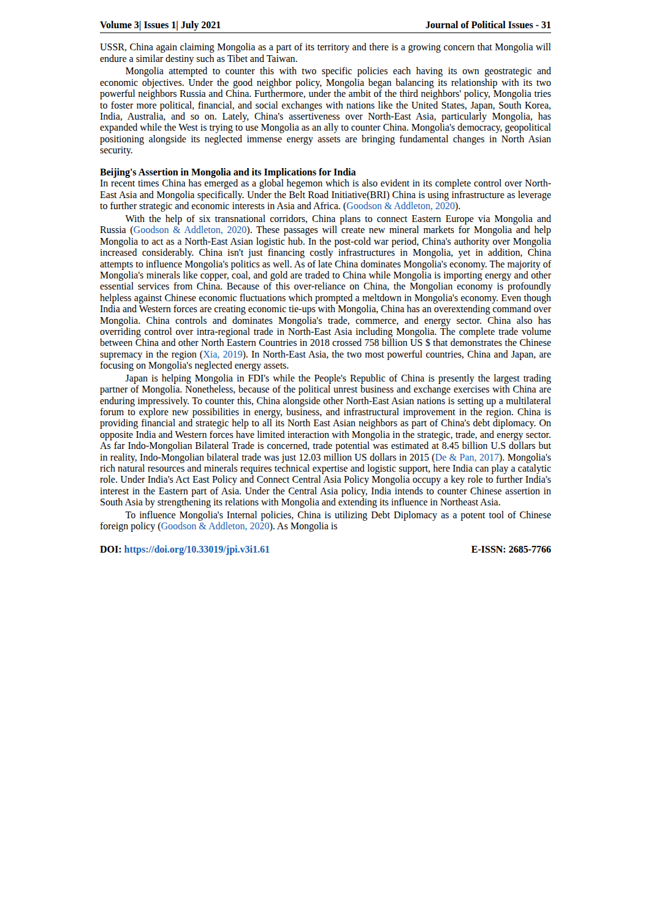Volume 3| Issues 1| July 2021 Journal of Political Issues - 31
USSR, China again claiming Mongolia as a part of its territory and there is a growing concern that Mongolia will endure a similar destiny such as Tibet and Taiwan.
Mongolia attempted to counter this with two specific policies each having its own geostrategic and economic objectives. Under the good neighbor policy, Mongolia began balancing its relationship with its two powerful neighbors Russia and China. Furthermore, under the ambit of the third neighbors' policy, Mongolia tries to foster more political, financial, and social exchanges with nations like the United States, Japan, South Korea, India, Australia, and so on. Lately, China's assertiveness over North-East Asia, particularly Mongolia, has expanded while the West is trying to use Mongolia as an ally to counter China. Mongolia's democracy, geopolitical positioning alongside its neglected immense energy assets are bringing fundamental changes in North Asian security.
Beijing's Assertion in Mongolia and its Implications for India
In recent times China has emerged as a global hegemon which is also evident in its complete control over North-East Asia and Mongolia specifically. Under the Belt Road Initiative(BRI) China is using infrastructure as leverage to further strategic and economic interests in Asia and Africa. (Goodson & Addleton, 2020).
With the help of six transnational corridors, China plans to connect Eastern Europe via Mongolia and Russia (Goodson & Addleton, 2020). These passages will create new mineral markets for Mongolia and help Mongolia to act as a North-East Asian logistic hub. In the post-cold war period, China's authority over Mongolia increased considerably. China isn't just financing costly infrastructures in Mongolia, yet in addition, China attempts to influence Mongolia's politics as well. As of late China dominates Mongolia's economy. The majority of Mongolia's minerals like copper, coal, and gold are traded to China while Mongolia is importing energy and other essential services from China. Because of this over-reliance on China, the Mongolian economy is profoundly helpless against Chinese economic fluctuations which prompted a meltdown in Mongolia's economy. Even though India and Western forces are creating economic tie-ups with Mongolia, China has an overextending command over Mongolia. China controls and dominates Mongolia's trade, commerce, and energy sector. China also has overriding control over intra-regional trade in North-East Asia including Mongolia. The complete trade volume between China and other North Eastern Countries in 2018 crossed 758 billion US $ that demonstrates the Chinese supremacy in the region (Xia, 2019). In North-East Asia, the two most powerful countries, China and Japan, are focusing on Mongolia's neglected energy assets.
Japan is helping Mongolia in FDI's while the People's Republic of China is presently the largest trading partner of Mongolia. Nonetheless, because of the political unrest business and exchange exercises with China are enduring impressively. To counter this, China alongside other North-East Asian nations is setting up a multilateral forum to explore new possibilities in energy, business, and infrastructural improvement in the region. China is providing financial and strategic help to all its North East Asian neighbors as part of China's debt diplomacy. On opposite India and Western forces have limited interaction with Mongolia in the strategic, trade, and energy sector. As far Indo-Mongolian Bilateral Trade is concerned, trade potential was estimated at 8.45 billion U.S dollars but in reality, Indo-Mongolian bilateral trade was just 12.03 million US dollars in 2015 (De & Pan, 2017). Mongolia's rich natural resources and minerals requires technical expertise and logistic support, here India can play a catalytic role. Under India's Act East Policy and Connect Central Asia Policy Mongolia occupy a key role to further India's interest in the Eastern part of Asia. Under the Central Asia policy, India intends to counter Chinese assertion in South Asia by strengthening its relations with Mongolia and extending its influence in Northeast Asia.
To influence Mongolia's Internal policies, China is utilizing Debt Diplomacy as a potent tool of Chinese foreign policy (Goodson & Addleton, 2020). As Mongolia is
DOI: https://doi.org/10.33019/jpi.v3i1.61 E-ISSN: 2685-7766